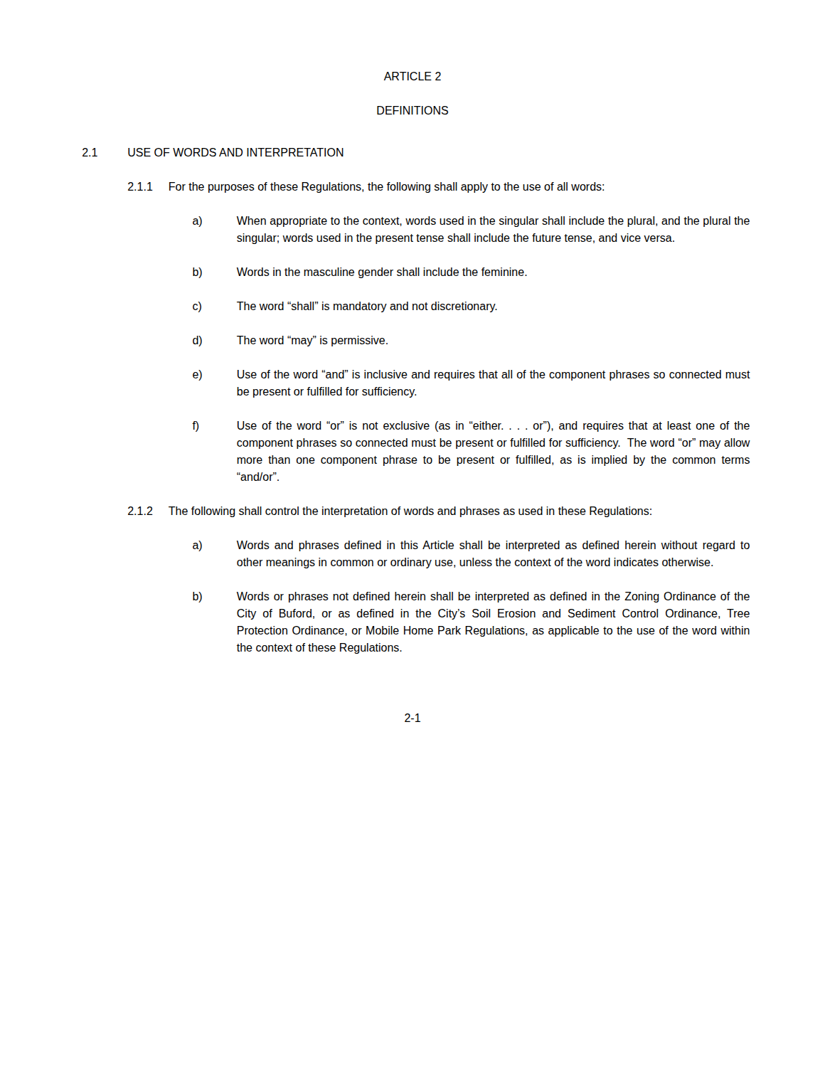ARTICLE 2
DEFINITIONS
2.1
USE OF WORDS AND INTERPRETATION
2.1.1
For the purposes of these Regulations, the following shall apply to the use of all words:
a)
When appropriate to the context, words used in the singular shall include the plural, and the plural the singular; words used in the present tense shall include the future tense, and vice versa.
b)
Words in the masculine gender shall include the feminine.
c)
The word “shall” is mandatory and not discretionary.
d)
The word “may” is permissive.
e)
Use of the word “and” is inclusive and requires that all of the component phrases so connected must be present or fulfilled for sufficiency.
f)
Use of the word “or” is not exclusive (as in “either. . . . or”), and requires that at least one of the component phrases so connected must be present or fulfilled for sufficiency. The word “or” may allow more than one component phrase to be present or fulfilled, as is implied by the common terms “and/or”.
2.1.2
The following shall control the interpretation of words and phrases as used in these Regulations:
a)
Words and phrases defined in this Article shall be interpreted as defined herein without regard to other meanings in common or ordinary use, unless the context of the word indicates otherwise.
b)
Words or phrases not defined herein shall be interpreted as defined in the Zoning Ordinance of the City of Buford, or as defined in the City’s Soil Erosion and Sediment Control Ordinance, Tree Protection Ordinance, or Mobile Home Park Regulations, as applicable to the use of the word within the context of these Regulations.
2-1